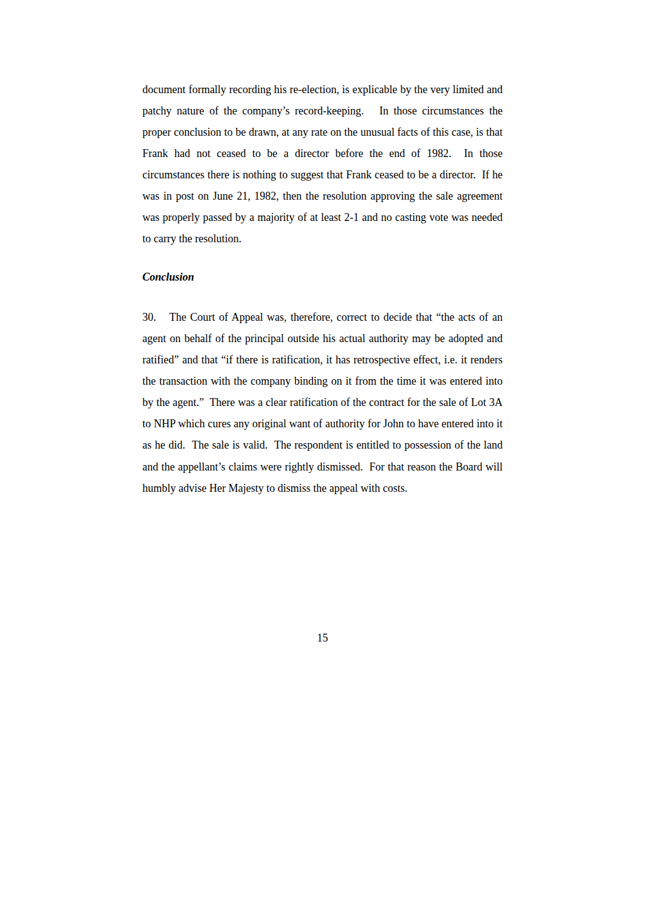document formally recording his re-election, is explicable by the very limited and patchy nature of the company’s record-keeping. In those circumstances the proper conclusion to be drawn, at any rate on the unusual facts of this case, is that Frank had not ceased to be a director before the end of 1982. In those circumstances there is nothing to suggest that Frank ceased to be a director. If he was in post on June 21, 1982, then the resolution approving the sale agreement was properly passed by a majority of at least 2-1 and no casting vote was needed to carry the resolution.
Conclusion
30. The Court of Appeal was, therefore, correct to decide that “the acts of an agent on behalf of the principal outside his actual authority may be adopted and ratified” and that “if there is ratification, it has retrospective effect, i.e. it renders the transaction with the company binding on it from the time it was entered into by the agent.” There was a clear ratification of the contract for the sale of Lot 3A to NHP which cures any original want of authority for John to have entered into it as he did. The sale is valid. The respondent is entitled to possession of the land and the appellant’s claims were rightly dismissed. For that reason the Board will humbly advise Her Majesty to dismiss the appeal with costs.
15